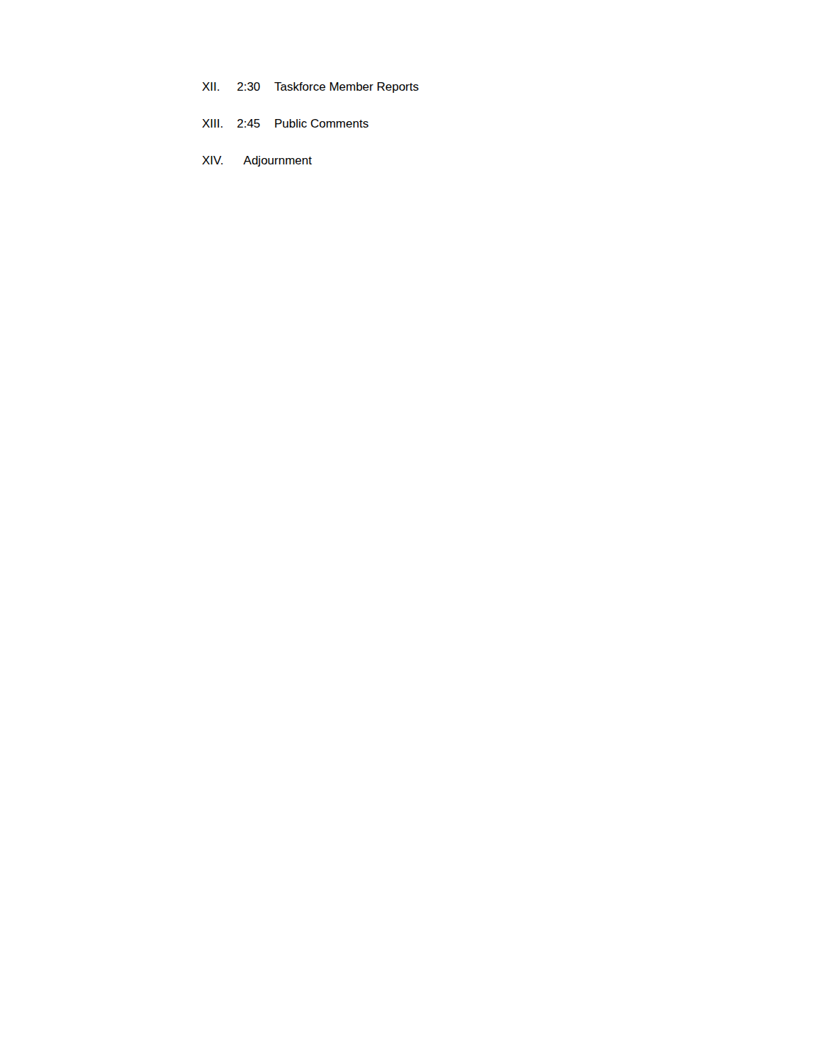XII. 2:30 Taskforce Member Reports
XIII. 2:45 Public Comments
XIV. Adjournment